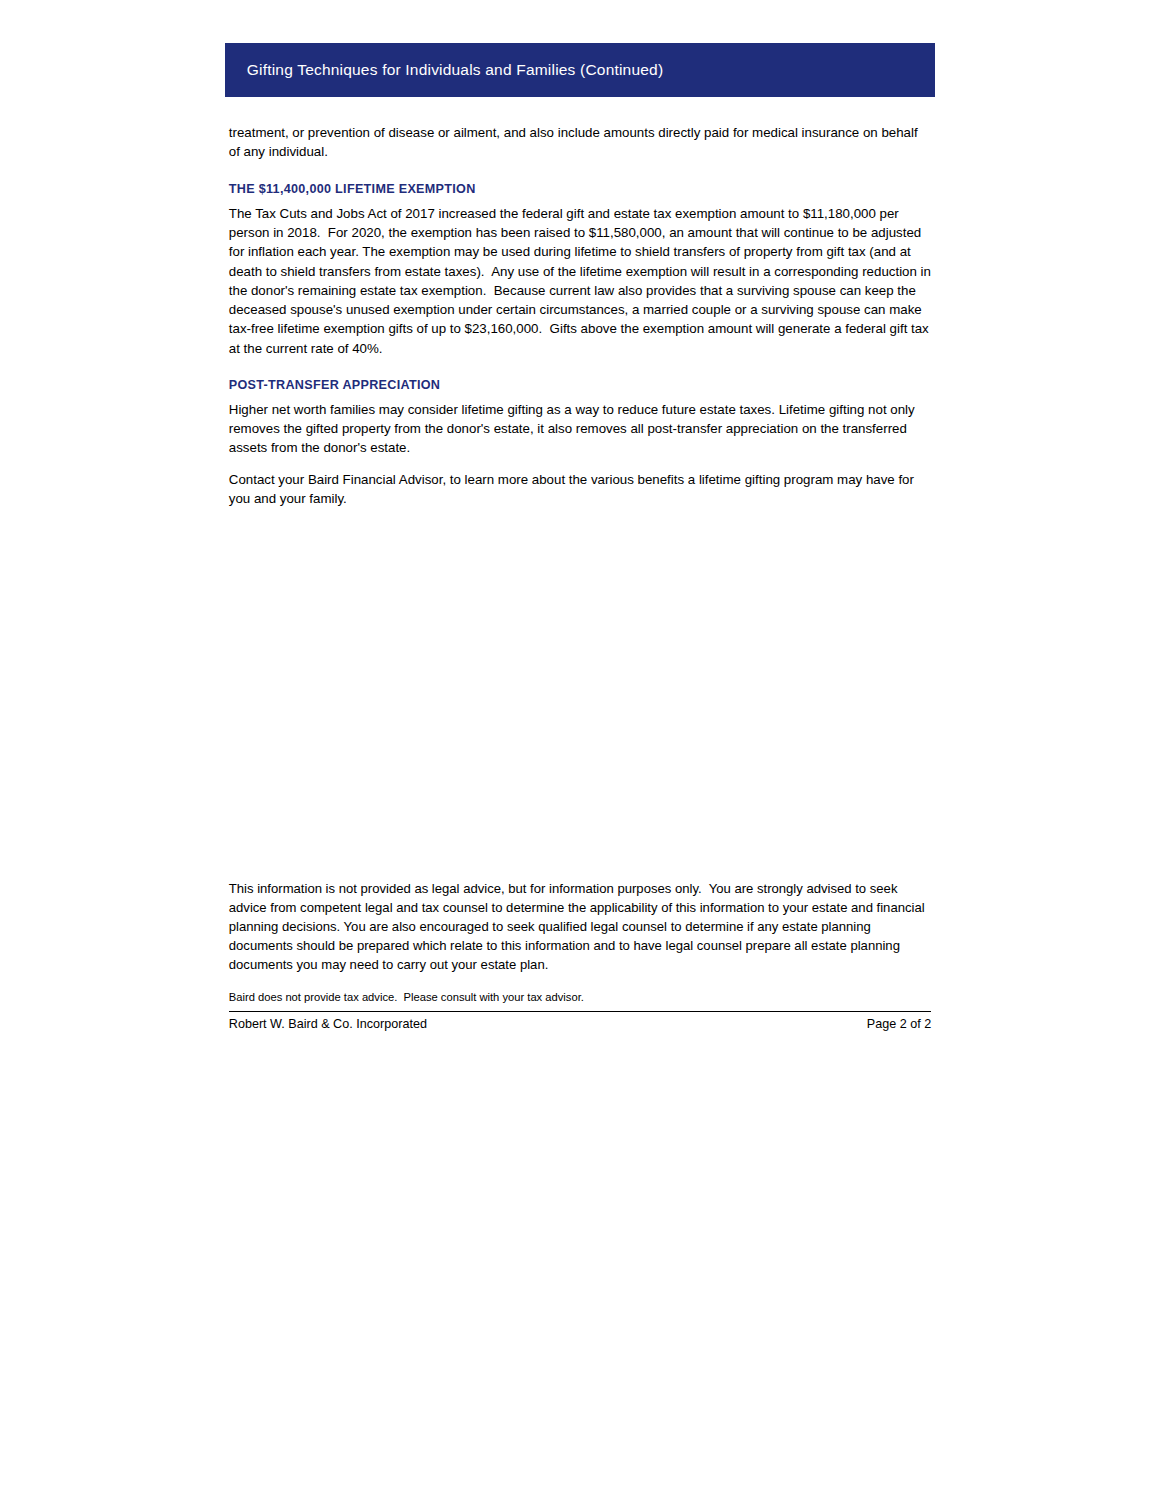Gifting Techniques for Individuals and Families (Continued)
treatment, or prevention of disease or ailment, and also include amounts directly paid for medical insurance on behalf of any individual.
The $11,400,000 Lifetime Exemption
The Tax Cuts and Jobs Act of 2017 increased the federal gift and estate tax exemption amount to $11,180,000 per person in 2018. For 2020, the exemption has been raised to $11,580,000, an amount that will continue to be adjusted for inflation each year. The exemption may be used during lifetime to shield transfers of property from gift tax (and at death to shield transfers from estate taxes). Any use of the lifetime exemption will result in a corresponding reduction in the donor's remaining estate tax exemption. Because current law also provides that a surviving spouse can keep the deceased spouse's unused exemption under certain circumstances, a married couple or a surviving spouse can make tax-free lifetime exemption gifts of up to $23,160,000. Gifts above the exemption amount will generate a federal gift tax at the current rate of 40%.
Post-Transfer Appreciation
Higher net worth families may consider lifetime gifting as a way to reduce future estate taxes. Lifetime gifting not only removes the gifted property from the donor's estate, it also removes all post-transfer appreciation on the transferred assets from the donor's estate.
Contact your Baird Financial Advisor, to learn more about the various benefits a lifetime gifting program may have for you and your family.
This information is not provided as legal advice, but for information purposes only. You are strongly advised to seek advice from competent legal and tax counsel to determine the applicability of this information to your estate and financial planning decisions. You are also encouraged to seek qualified legal counsel to determine if any estate planning documents should be prepared which relate to this information and to have legal counsel prepare all estate planning documents you may need to carry out your estate plan.
Baird does not provide tax advice. Please consult with your tax advisor.
Robert W. Baird & Co. Incorporated Page 2 of 2